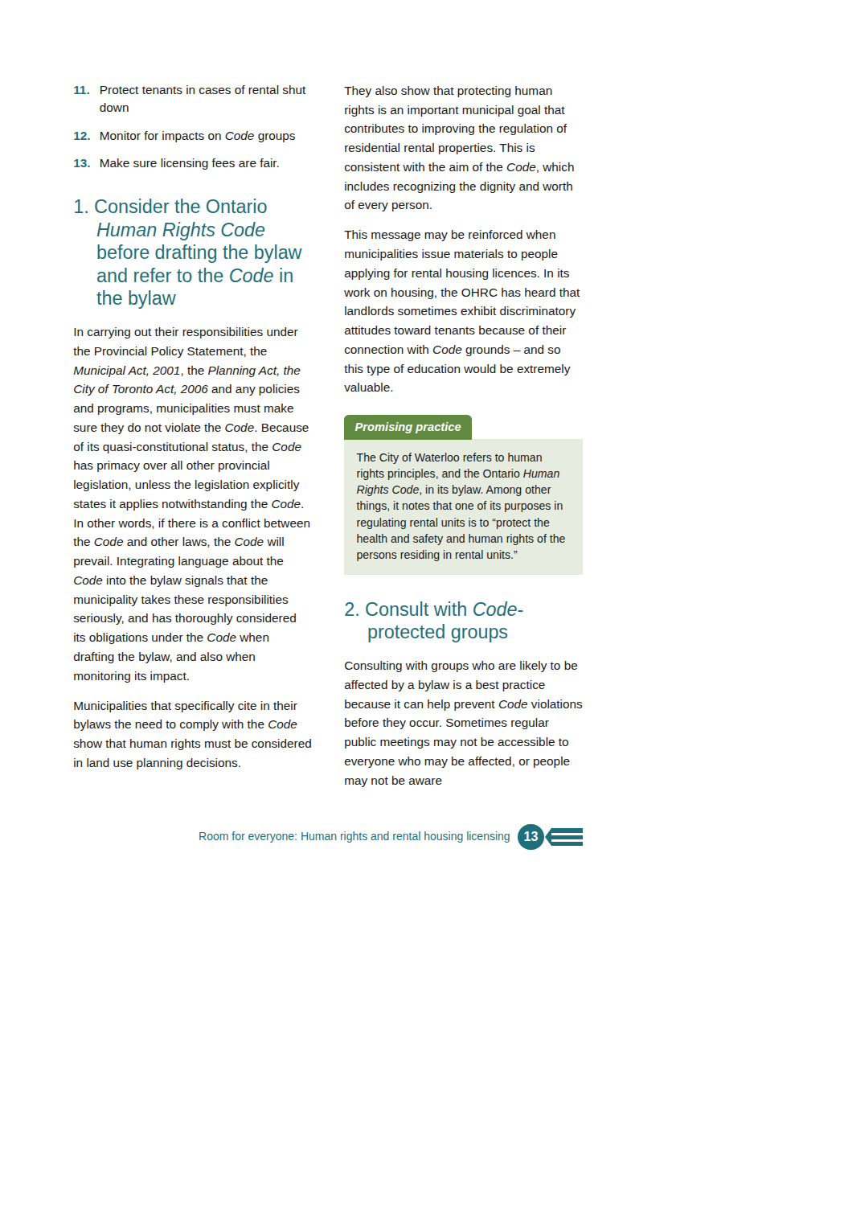11. Protect tenants in cases of rental shut down
12. Monitor for impacts on Code groups
13. Make sure licensing fees are fair.
1. Consider the Ontario Human Rights Code before drafting the bylaw and refer to the Code in the bylaw
In carrying out their responsibilities under the Provincial Policy Statement, the Municipal Act, 2001, the Planning Act, the City of Toronto Act, 2006 and any policies and programs, municipalities must make sure they do not violate the Code. Because of its quasi-constitutional status, the Code has primacy over all other provincial legislation, unless the legislation explicitly states it applies notwithstanding the Code. In other words, if there is a conflict between the Code and other laws, the Code will prevail. Integrating language about the Code into the bylaw signals that the municipality takes these responsibilities seriously, and has thoroughly considered its obligations under the Code when drafting the bylaw, and also when monitoring its impact.
Municipalities that specifically cite in their bylaws the need to comply with the Code show that human rights must be considered in land use planning decisions.
They also show that protecting human rights is an important municipal goal that contributes to improving the regulation of residential rental properties. This is consistent with the aim of the Code, which includes recognizing the dignity and worth of every person.
This message may be reinforced when municipalities issue materials to people applying for rental housing licences. In its work on housing, the OHRC has heard that landlords sometimes exhibit discriminatory attitudes toward tenants because of their connection with Code grounds – and so this type of education would be extremely valuable.
Promising practice
The City of Waterloo refers to human rights principles, and the Ontario Human Rights Code, in its bylaw. Among other things, it notes that one of its purposes in regulating rental units is to “protect the health and safety and human rights of the persons residing in rental units.”
2. Consult with Code-protected groups
Consulting with groups who are likely to be affected by a bylaw is a best practice because it can help prevent Code violations before they occur. Sometimes regular public meetings may not be accessible to everyone who may be affected, or people may not be aware
Room for everyone: Human rights and rental housing licensing 13